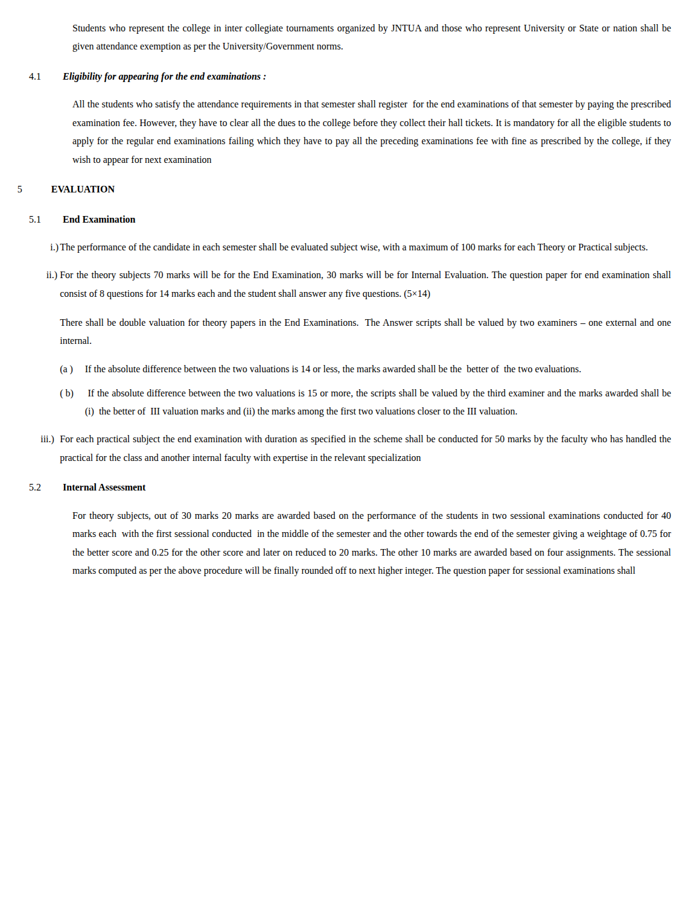Students who represent the college in inter collegiate tournaments organized by JNTUA and those who represent University or State or nation shall be given attendance exemption as per the University/Government norms.
4.1
Eligibility for appearing for the end examinations :
All the students who satisfy the attendance requirements in that semester shall register for the end examinations of that semester by paying the prescribed examination fee. However, they have to clear all the dues to the college before they collect their hall tickets. It is mandatory for all the eligible students to apply for the regular end examinations failing which they have to pay all the preceding examinations fee with fine as prescribed by the college, if they wish to appear for next examination
5
EVALUATION
5.1
End Examination
i.)
The performance of the candidate in each semester shall be evaluated subject wise, with a maximum of 100 marks for each Theory or Practical subjects.
ii.)
For the theory subjects 70 marks will be for the End Examination, 30 marks will be for Internal Evaluation. The question paper for end examination shall consist of 8 questions for 14 marks each and the student shall answer any five questions. (5×14)
There shall be double valuation for theory papers in the End Examinations. The Answer scripts shall be valued by two examiners – one external and one internal.
(a )
If the absolute difference between the two valuations is 14 or less, the marks awarded shall be the better of the two evaluations.
( b)
If the absolute difference between the two valuations is 15 or more, the scripts shall be valued by the third examiner and the marks awarded shall be (i) the better of III valuation marks and (ii) the marks among the first two valuations closer to the III valuation.
iii.)
For each practical subject the end examination with duration as specified in the scheme shall be conducted for 50 marks by the faculty who has handled the practical for the class and another internal faculty with expertise in the relevant specialization
5.2
Internal Assessment
For theory subjects, out of 30 marks 20 marks are awarded based on the performance of the students in two sessional examinations conducted for 40 marks each with the first sessional conducted in the middle of the semester and the other towards the end of the semester giving a weightage of 0.75 for the better score and 0.25 for the other score and later on reduced to 20 marks. The other 10 marks are awarded based on four assignments. The sessional marks computed as per the above procedure will be finally rounded off to next higher integer. The question paper for sessional examinations shall